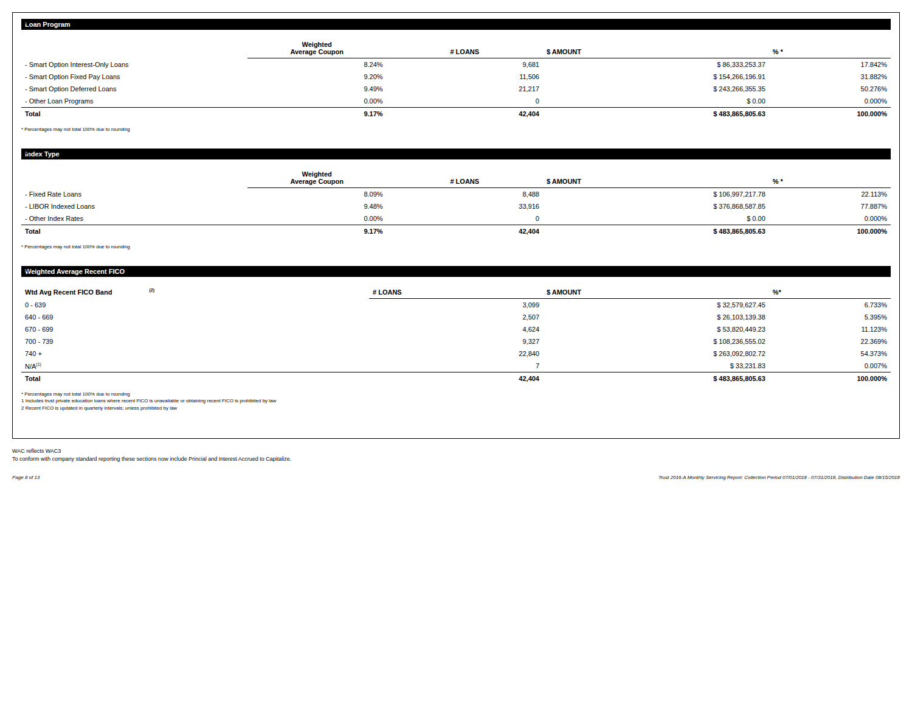A
Loan Program
| | Weighted Average Coupon | # LOANS | $ AMOUNT | % * |
| --- | --- | --- | --- | --- |
| - Smart Option Interest-Only Loans | 8.24% | 9,681 | $ 86,333,253.37 | 17.842% |
| - Smart Option Fixed Pay Loans | 9.20% | 11,506 | $ 154,266,196.91 | 31.882% |
| - Smart Option Deferred Loans | 9.49% | 21,217 | $ 243,266,355.35 | 50.276% |
| - Other Loan Programs | 0.00% | 0 | $ 0.00 | 0.000% |
| Total | 9.17% | 42,404 | $ 483,865,805.63 | 100.000% |
* Percentages may not total 100% due to rounding
B
Index Type
| | Weighted Average Coupon | # LOANS | $ AMOUNT | % * |
| --- | --- | --- | --- | --- |
| - Fixed Rate Loans | 8.09% | 8,488 | $ 106,997,217.78 | 22.113% |
| - LIBOR Indexed Loans | 9.48% | 33,916 | $ 376,868,587.85 | 77.887% |
| - Other Index Rates | 0.00% | 0 | $ 0.00 | 0.000% |
| Total | 9.17% | 42,404 | $ 483,865,805.63 | 100.000% |
* Percentages may not total 100% due to rounding
C
Weighted Average Recent FICO
| Wtd Avg Recent FICO Band (2) | # LOANS | $ AMOUNT | %* |
| --- | --- | --- | --- |
| 0 - 639 | 3,099 | $ 32,579,627.45 | 6.733% |
| 640 - 669 | 2,507 | $ 26,103,139.38 | 5.395% |
| 670 - 699 | 4,624 | $ 53,820,449.23 | 11.123% |
| 700 - 739 | 9,327 | $ 108,236,555.02 | 22.369% |
| 740 + | 22,840 | $ 263,092,802.72 | 54.373% |
| N/A (1) | 7 | $ 33,231.83 | 0.007% |
| Total | 42,404 | $ 483,865,805.63 | 100.000% |
* Percentages may not total 100% due to rounding
1 Includes trust private education loans where recent FICO is unavailable or obtaining recent FICO is prohibited by law
2 Recent FICO is updated in quarterly intervals; unless prohibited by law
WAC reflects WAC3
To conform with company standard reporting these sections now include Princial and Interest Accrued to Capitalize.
Page 8 of 13
Trust 2016-A Monthly Servicing Report: Collection Period 07/01/2018 - 07/31/2018, Distribution Date 08/15/2018